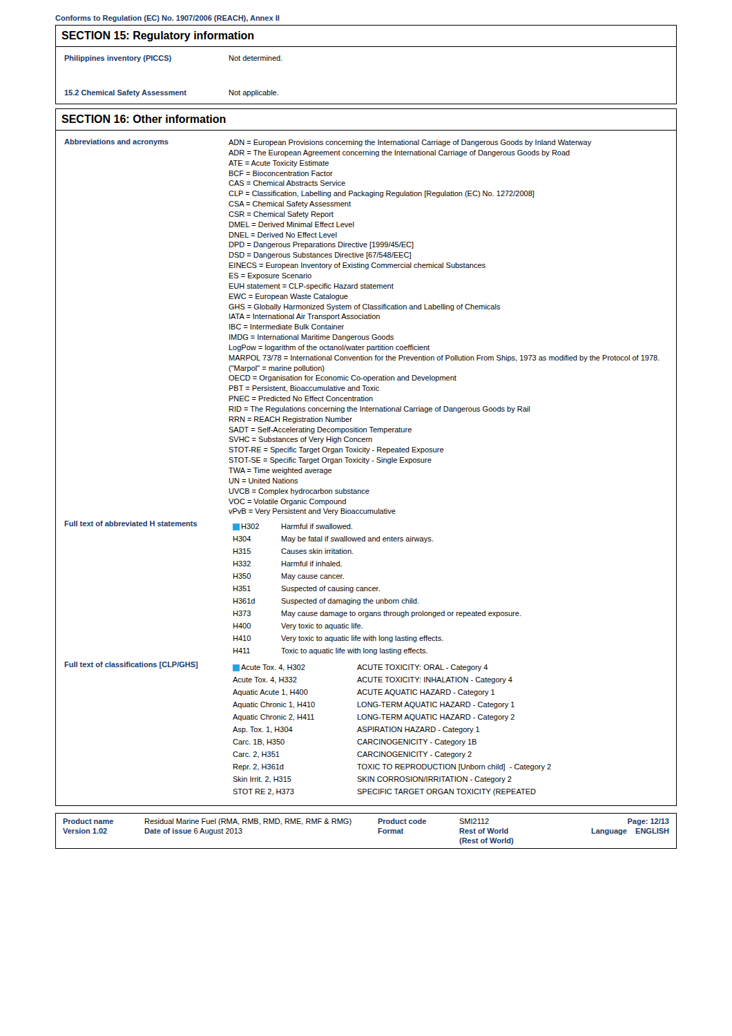Conforms to Regulation (EC) No. 1907/2006 (REACH), Annex II
SECTION 15: Regulatory information
| Philippines inventory (PICCS) | Not determined. |
| 15.2 Chemical Safety Assessment | Not applicable. |
SECTION 16: Other information
| Abbreviations and acronyms | ADN = European Provisions concerning the International Carriage of Dangerous Goods by Inland Waterway ADR = The European Agreement concerning the International Carriage of Dangerous Goods by Road ATE = Acute Toxicity Estimate BCF = Bioconcentration Factor CAS = Chemical Abstracts Service CLP = Classification, Labelling and Packaging Regulation [Regulation (EC) No. 1272/2008] CSA = Chemical Safety Assessment CSR = Chemical Safety Report DMEL = Derived Minimal Effect Level DNEL = Derived No Effect Level DPD = Dangerous Preparations Directive [1999/45/EC] DSD = Dangerous Substances Directive [67/548/EEC] EINECS = European Inventory of Existing Commercial chemical Substances ES = Exposure Scenario EUH statement = CLP-specific Hazard statement EWC = European Waste Catalogue GHS = Globally Harmonized System of Classification and Labelling of Chemicals IATA = International Air Transport Association IBC = Intermediate Bulk Container IMDG = International Maritime Dangerous Goods LogPow = logarithm of the octanol/water partition coefficient MARPOL 73/78 = International Convention for the Prevention of Pollution From Ships, 1973 as modified by the Protocol of 1978. ("Marpol" = marine pollution) OECD = Organisation for Economic Co-operation and Development PBT = Persistent, Bioaccumulative and Toxic PNEC = Predicted No Effect Concentration RID = The Regulations concerning the International Carriage of Dangerous Goods by Rail RRN = REACH Registration Number SADT = Self-Accelerating Decomposition Temperature SVHC = Substances of Very High Concern STOT-RE = Specific Target Organ Toxicity - Repeated Exposure STOT-SE = Specific Target Organ Toxicity - Single Exposure TWA = Time weighted average UN = United Nations UVCB = Complex hydrocarbon substance VOC = Volatile Organic Compound vPvB = Very Persistent and Very Bioaccumulative |
| Full text of abbreviated H statements | / H302 / Harmful if swallowed. / / H304 / May be fatal if swallowed and enters airways. / / H315 / Causes skin irritation. / / H332 / Harmful if inhaled. / / H350 / May cause cancer. / / H351 / Suspected of causing cancer. / / H361d / Suspected of damaging the unborn child. / / H373 / May cause damage to organs through prolonged or repeated exposure. / / H400 / Very toxic to aquatic life. / / H410 / Very toxic to aquatic life with long lasting effects. / / H411 / Toxic to aquatic life with long lasting effects. / |
| Full text of classifications [CLP/GHS] | / Acute Tox. 4, H302 / ACUTE TOXICITY: ORAL - Category 4 / / Acute Tox. 4, H332 / ACUTE TOXICITY: INHALATION - Category 4 / / Aquatic Acute 1, H400 / ACUTE AQUATIC HAZARD - Category 1 / / Aquatic Chronic 1, H410 / LONG-TERM AQUATIC HAZARD - Category 1 / / Aquatic Chronic 2, H411 / LONG-TERM AQUATIC HAZARD - Category 2 / / Asp. Tox. 1, H304 / ASPIRATION HAZARD - Category 1 / / Carc. 1B, H350 / CARCINOGENICITY - Category 1B / / Carc. 2, H351 / CARCINOGENICITY - Category 2 / / Repr. 2, H361d / TOXIC TO REPRODUCTION [Unborn child] - Category 2 / / Skin Irrit. 2, H315 / SKIN CORROSION/IRRITATION - Category 2 / / STOT RE 2, H373 / SPECIFIC TARGET ORGAN TOXICITY (REPEATED / |
| Product name | Residual Marine Fuel (RMA, RMB, RMD, RME, RMF & RMG) | Product code | SMI2112 | Page: 12/13 |
| Version 1.02 | Date of issue 6 August 2013 | Format | Rest of World | Language ENGLISH |
| | | | (Rest of World) | |